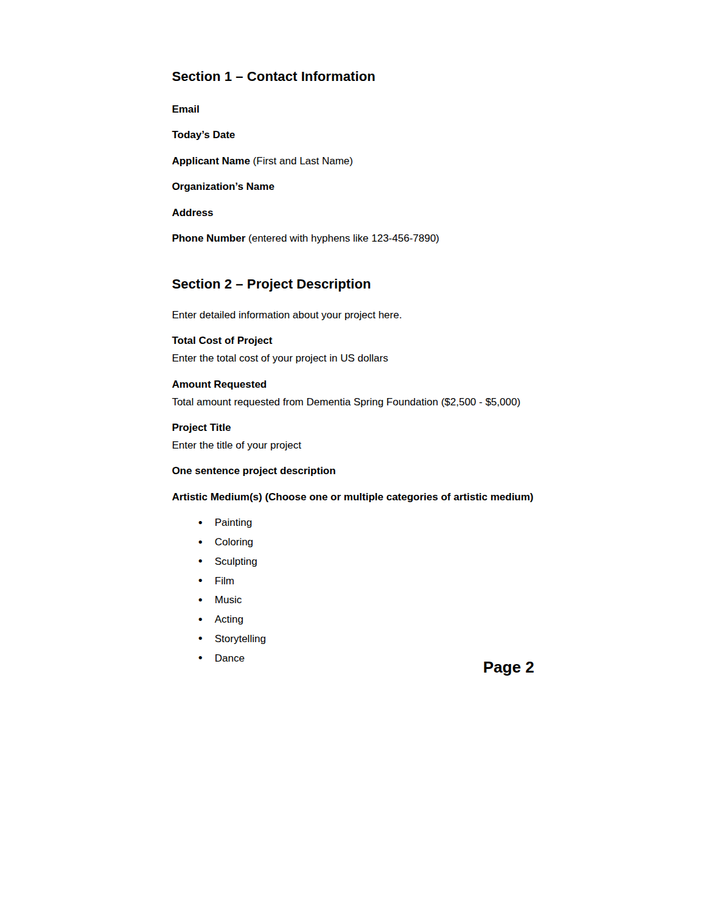Section 1 – Contact Information
Email
Today’s Date
Applicant Name (First and Last Name)
Organization’s Name
Address
Phone Number (entered with hyphens like 123-456-7890)
Section 2 – Project Description
Enter detailed information about your project here.
Total Cost of Project
Enter the total cost of your project in US dollars
Amount Requested
Total amount requested from Dementia Spring Foundation ($2,500 - $5,000)
Project Title
Enter the title of your project
One sentence project description
Artistic Medium(s) (Choose one or multiple categories of artistic medium)
Painting
Coloring
Sculpting
Film
Music
Acting
Storytelling
Dance
Page 2